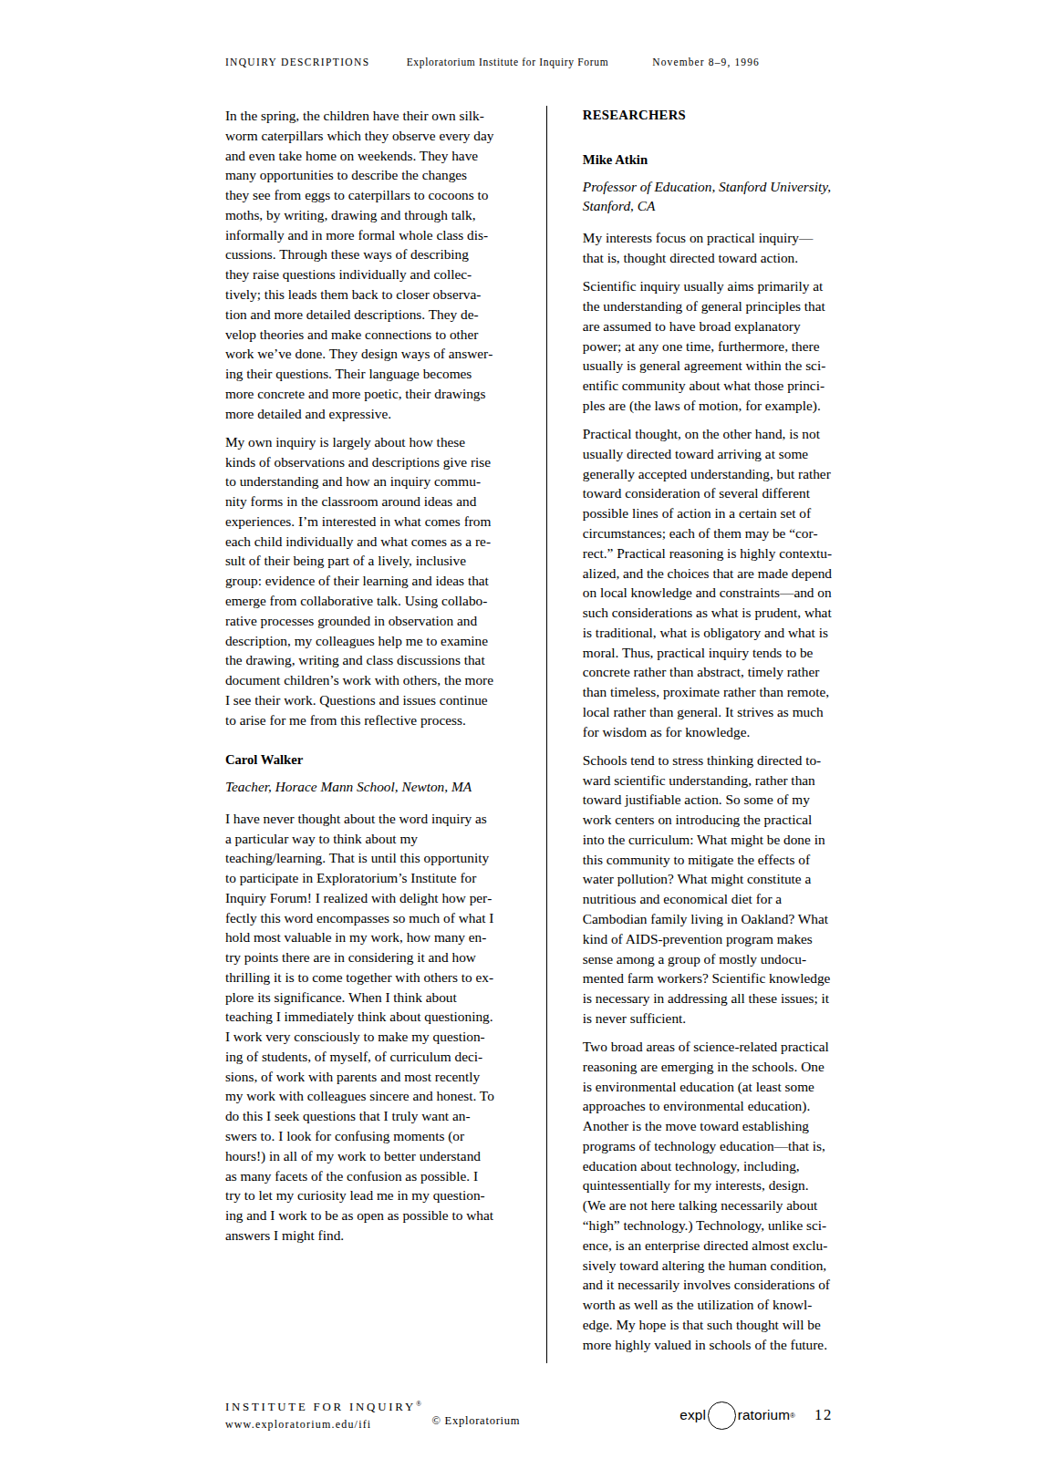Inquiry Descriptions Exploratorium Institute for Inquiry Forum November 8–9, 1996
In the spring, the children have their own silkworm caterpillars which they observe every day and even take home on weekends. They have many opportunities to describe the changes they see from eggs to caterpillars to cocoons to moths, by writing, drawing and through talk, informally and in more formal whole class discussions. Through these ways of describing they raise questions individually and collectively; this leads them back to closer observation and more detailed descriptions. They develop theories and make connections to other work we’ve done. They design ways of answering their questions. Their language becomes more concrete and more poetic, their drawings more detailed and expressive.
My own inquiry is largely about how these kinds of observations and descriptions give rise to understanding and how an inquiry community forms in the classroom around ideas and experiences. I’m interested in what comes from each child individually and what comes as a result of their being part of a lively, inclusive group: evidence of their learning and ideas that emerge from collaborative talk. Using collaborative processes grounded in observation and description, my colleagues help me to examine the drawing, writing and class discussions that document children’s work with others, the more I see their work. Questions and issues continue to arise for me from this reflective process.
Carol Walker
Teacher, Horace Mann School, Newton, MA
I have never thought about the word inquiry as a particular way to think about my teaching/learning. That is until this opportunity to participate in Exploratorium’s Institute for Inquiry Forum! I realized with delight how perfectly this word encompasses so much of what I hold most valuable in my work, how many entry points there are in considering it and how thrilling it is to come together with others to explore its significance. When I think about teaching I immediately think about questioning. I work very consciously to make my questioning of students, of myself, of curriculum decisions, of work with parents and most recently my work with colleagues sincere and honest. To do this I seek questions that I truly want answers to. I look for confusing moments (or hours!) in all of my work to better understand as many facets of the confusion as possible. I try to let my curiosity lead me in my questioning and I work to be as open as possible to what answers I might find.
RESEARCHERS
Mike Atkin
Professor of Education, Stanford University, Stanford, CA
My interests focus on practical inquiry—that is, thought directed toward action.
Scientific inquiry usually aims primarily at the understanding of general principles that are assumed to have broad explanatory power; at any one time, furthermore, there usually is general agreement within the scientific community about what those principles are (the laws of motion, for example).
Practical thought, on the other hand, is not usually directed toward arriving at some generally accepted understanding, but rather toward consideration of several different possible lines of action in a certain set of circumstances; each of them may be “correct.” Practical reasoning is highly contextualized, and the choices that are made depend on local knowledge and constraints—and on such considerations as what is prudent, what is traditional, what is obligatory and what is moral. Thus, practical inquiry tends to be concrete rather than abstract, timely rather than timeless, proximate rather than remote, local rather than general. It strives as much for wisdom as for knowledge.
Schools tend to stress thinking directed toward scientific understanding, rather than toward justifiable action. So some of my work centers on introducing the practical into the curriculum: What might be done in this community to mitigate the effects of water pollution? What might constitute a nutritious and economical diet for a Cambodian family living in Oakland? What kind of AIDS-prevention program makes sense among a group of mostly undocumented farm workers? Scientific knowledge is necessary in addressing all these issues; it is never sufficient.
Two broad areas of science-related practical reasoning are emerging in the schools. One is environmental education (at least some approaches to environmental education). Another is the move toward establishing programs of technology education—that is, education about technology, including, quintessentially for my interests, design. (We are not here talking necessarily about “high” technology.) Technology, unlike science, is an enterprise directed almost exclusively toward altering the human condition, and it necessarily involves considerations of worth as well as the utilization of knowledge. My hope is that such thought will be more highly valued in schools of the future.
INSTITUTE FOR INQUIRY®
www.exploratorium.edu/ifi
© Exploratorium
expl ratorium® 12